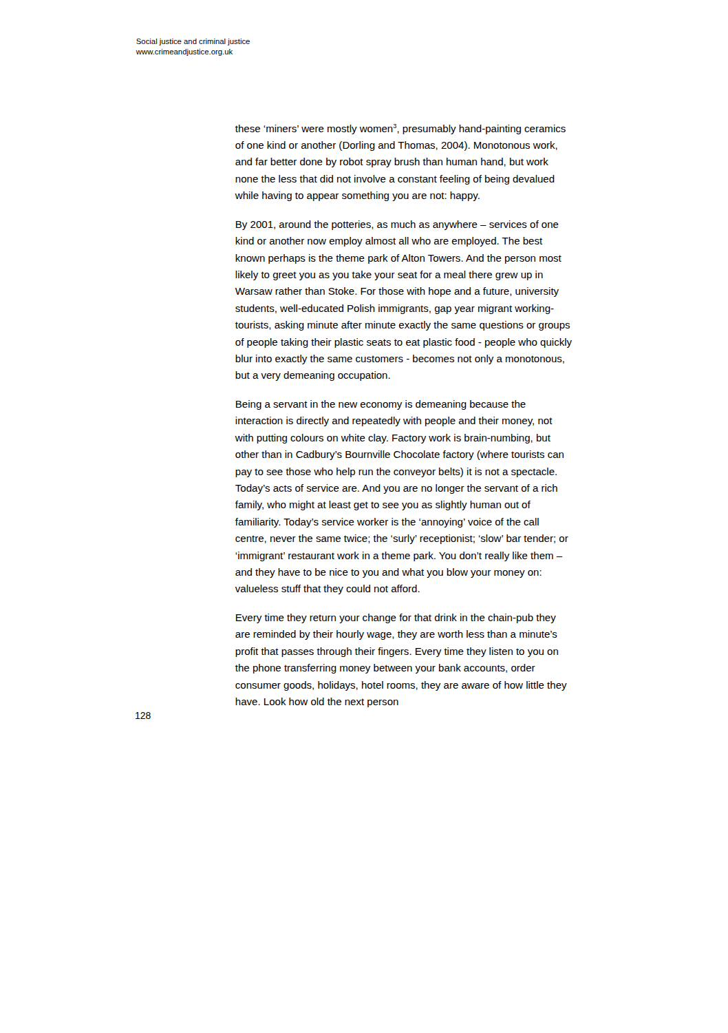Social justice and criminal justice www.crimeandjustice.org.uk
these ‘miners’ were mostly women3, presumably hand-painting ceramics of one kind or another (Dorling and Thomas, 2004). Monotonous work, and far better done by robot spray brush than human hand, but work none the less that did not involve a constant feeling of being devalued while having to appear something you are not: happy.
By 2001, around the potteries, as much as anywhere – services of one kind or another now employ almost all who are employed. The best known perhaps is the theme park of Alton Towers. And the person most likely to greet you as you take your seat for a meal there grew up in Warsaw rather than Stoke. For those with hope and a future, university students, well-educated Polish immigrants, gap year migrant working-tourists, asking minute after minute exactly the same questions or groups of people taking their plastic seats to eat plastic food - people who quickly blur into exactly the same customers - becomes not only a monotonous, but a very demeaning occupation.
Being a servant in the new economy is demeaning because the interaction is directly and repeatedly with people and their money, not with putting colours on white clay. Factory work is brain-numbing, but other than in Cadbury’s Bournville Chocolate factory (where tourists can pay to see those who help run the conveyor belts) it is not a spectacle. Today’s acts of service are. And you are no longer the servant of a rich family, who might at least get to see you as slightly human out of familiarity. Today’s service worker is the ‘annoying’ voice of the call centre, never the same twice; the ‘surly’ receptionist; ‘slow’ bar tender; or ‘immigrant’ restaurant work in a theme park. You don’t really like them – and they have to be nice to you and what you blow your money on: valueless stuff that they could not afford.
Every time they return your change for that drink in the chain-pub they are reminded by their hourly wage, they are worth less than a minute’s profit that passes through their fingers. Every time they listen to you on the phone transferring money between your bank accounts, order consumer goods, holidays, hotel rooms, they are aware of how little they have. Look how old the next person
128